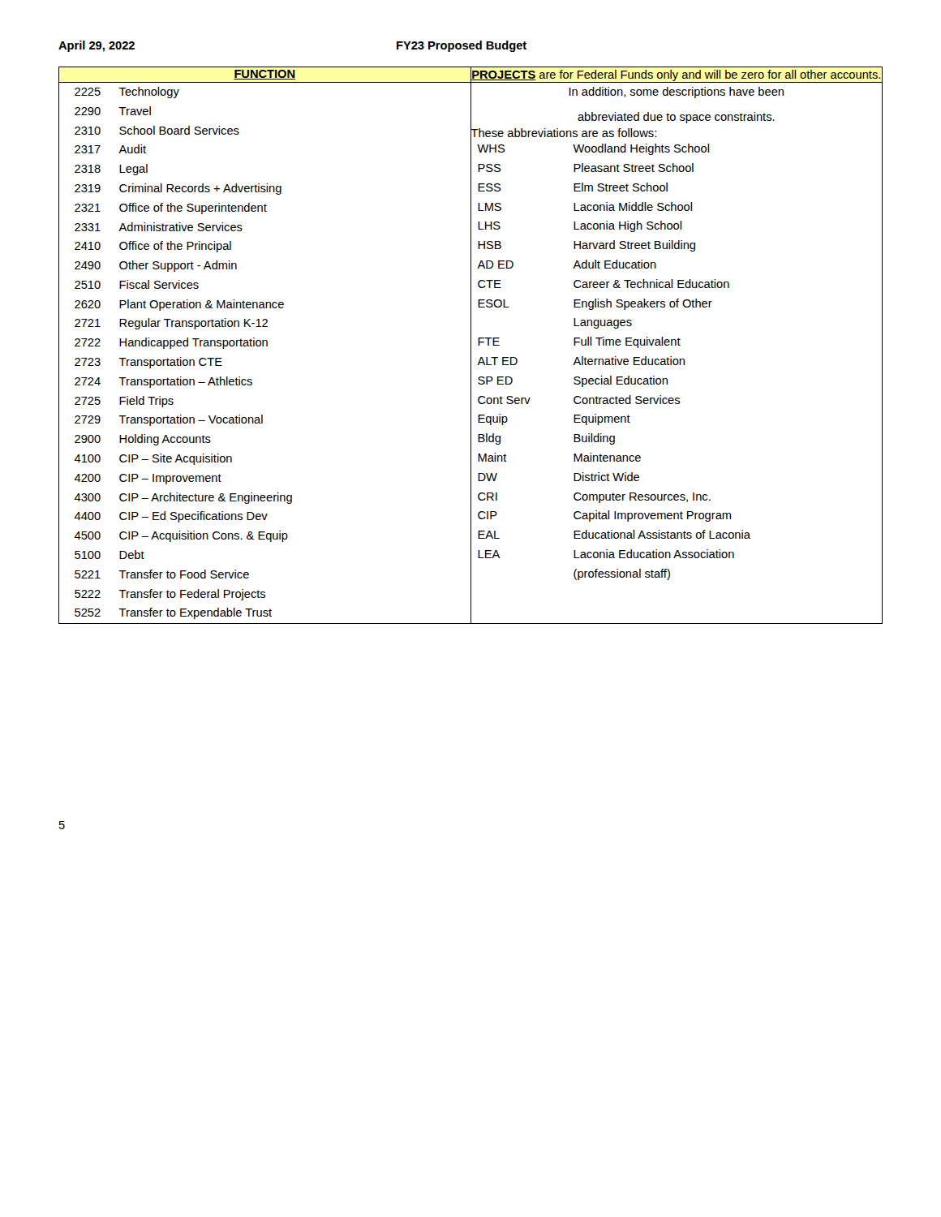April 29, 2022
FY23 Proposed Budget
| FUNCTION | PROJECTS are for Federal Funds only and will be zero for all other accounts. |
| / 2225 / Technology / / 2290 / Travel / / 2310 / School Board Services / / 2317 / Audit / / 2318 / Legal / / 2319 / Criminal Records + Advertising / / 2321 / Office of the Superintendent / / 2331 / Administrative Services / / 2410 / Office of the Principal / / 2490 / Other Support - Admin / / 2510 / Fiscal Services / / 2620 / Plant Operation & Maintenance / / 2721 / Regular Transportation K-12 / / 2722 / Handicapped Transportation / / 2723 / Transportation CTE / / 2724 / Transportation – Athletics / / 2725 / Field Trips / / 2729 / Transportation – Vocational / / 2900 / Holding Accounts / / 4100 / CIP – Site Acquisition / / 4200 / CIP – Improvement / / 4300 / CIP – Architecture & Engineering / / 4400 / CIP – Ed Specifications Dev / / 4500 / CIP – Acquisition Cons. & Equip / / 5100 / Debt / / 5221 / Transfer to Food Service / / 5222 / Transfer to Federal Projects / / 5252 / Transfer to Expendable Trust / | / In addition, some descriptions have been abbreviated due to space constraints. / / These abbreviations are as follows: / / / WHS / Woodland Heights School / / PSS / Pleasant Street School / / ESS / Elm Street School / / LMS / Laconia Middle School / / LHS / Laconia High School / / HSB / Harvard Street Building / / AD ED / Adult Education / / CTE / Career & Technical Education / / ESOL / English Speakers of Other / / / Languages / / FTE / Full Time Equivalent / / ALT ED / Alternative Education / / SP ED / Special Education / / Cont Serv / Contracted Services / / Equip / Equipment / / Bldg / Building / / Maint / Maintenance / / DW / District Wide / / CRI / Computer Resources, Inc. / / CIP / Capital Improvement Program / / EAL / Educational Assistants of Laconia / / LEA / Laconia Education Association / / / (professional staff) / / |
5